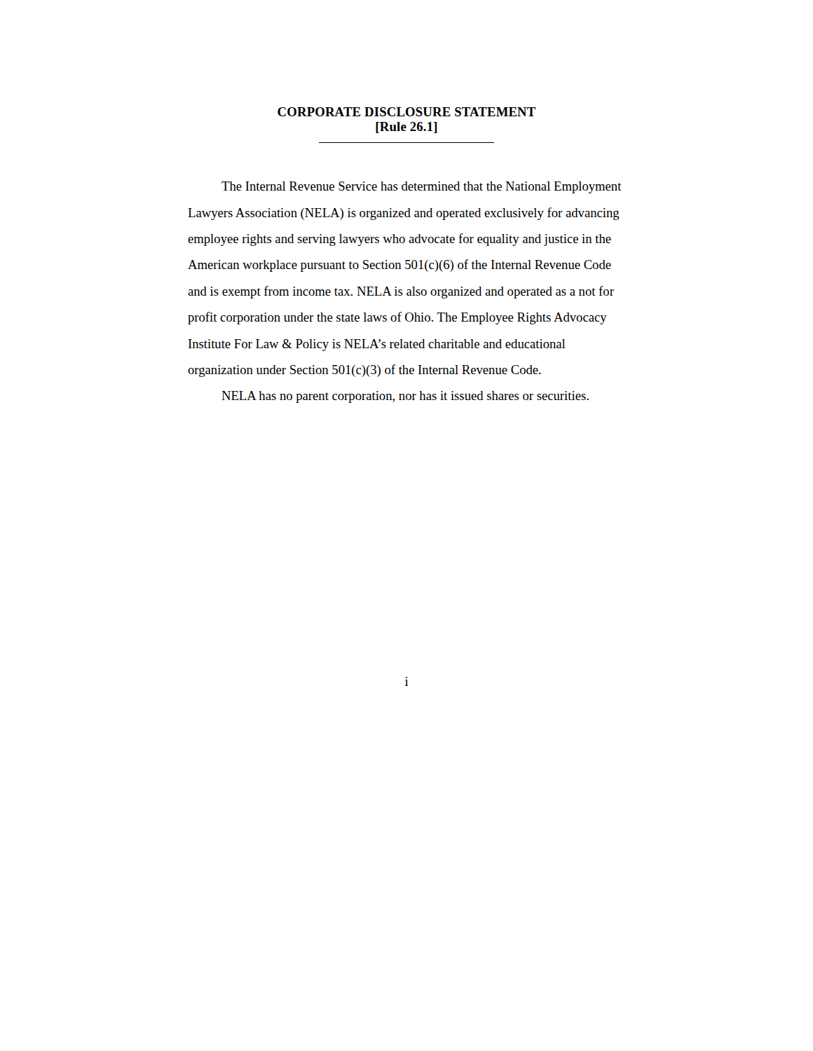CORPORATE DISCLOSURE STATEMENT [Rule 26.1]
The Internal Revenue Service has determined that the National Employment Lawyers Association (NELA) is organized and operated exclusively for advancing employee rights and serving lawyers who advocate for equality and justice in the American workplace pursuant to Section 501(c)(6) of the Internal Revenue Code and is exempt from income tax. NELA is also organized and operated as a not for profit corporation under the state laws of Ohio. The Employee Rights Advocacy Institute For Law & Policy is NELA’s related charitable and educational organization under Section 501(c)(3) of the Internal Revenue Code.
NELA has no parent corporation, nor has it issued shares or securities.
i